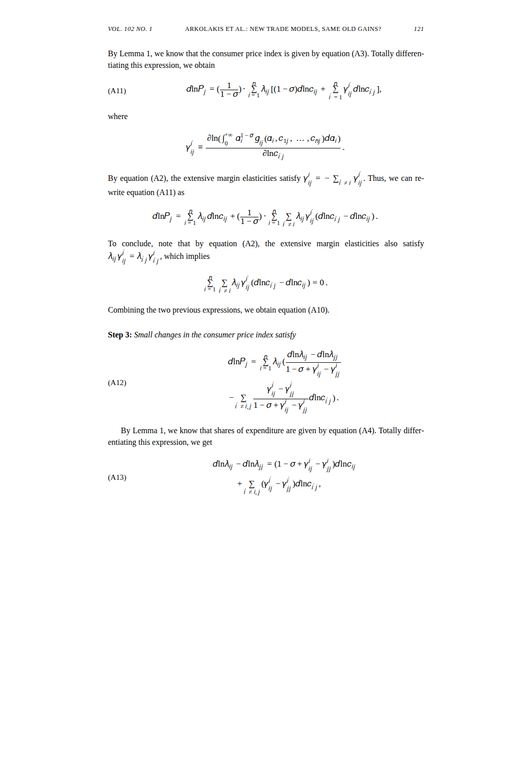VOL. 102 NO. 1 ARKOLAKIS ET AL.: NEW TRADE MODELS, SAME OLD GAINS? 121
By Lemma 1, we know that the consumer price index is given by equation (A3). Totally differentiating this expression, we obtain
(A11)
dlnPj = ( 11−σ ) ⋅ ∑ i=1 n λij [ (1−σ) dlncij + ∑ i′=1 n γiji′ dlnci′j ] ,
where
γiji′ ≡ ∂ln ( ∫ 0 +∞ αi1−σ gij ( αi, c1j, …, cnj ) dαi ) ∂ln ci′j .
By equation (A2), the extensive margin elasticities satisfy γiji = − ∑i′≠i γiji′ . Thus, we can rewrite equation (A11) as
dlnPj = ∑ i=1 n λij dlncij + ( 11−σ ) ⋅ ∑ i=1 n ∑ i′≠i λij γiji′ ( dlnci′j − dlncij ) .
To conclude, note that by equation (A2), the extensive margin elasticities also satisfy λij γiji′ = λi′j γi′ji , which implies
∑ i=1 n ∑ i′≠i λij γiji′ ( dlnci′j − dlncij ) = 0 .
Combining the two previous expressions, we obtain equation (A10).
Step 3: Small changes in the consumer price index satisfy
(A12)
dlnPj = ∑ i=1 n λij ( dlnλij − dlnλjj 1−σ + γiji − γjji
− ∑ i′≠i,j γiji′ − γjji′ 1−σ + γiji − γjji dlnci′j ) .
By Lemma 1, we know that shares of expenditure are given by equation (A4). Totally differentiating this expression, we get
(A13)
dlnλij − dlnλjj = ( 1−σ + γiji − γjji ) dlncij
+ ∑ i′≠i,j ( γiji′ − γjji′ ) dlnci′j ,